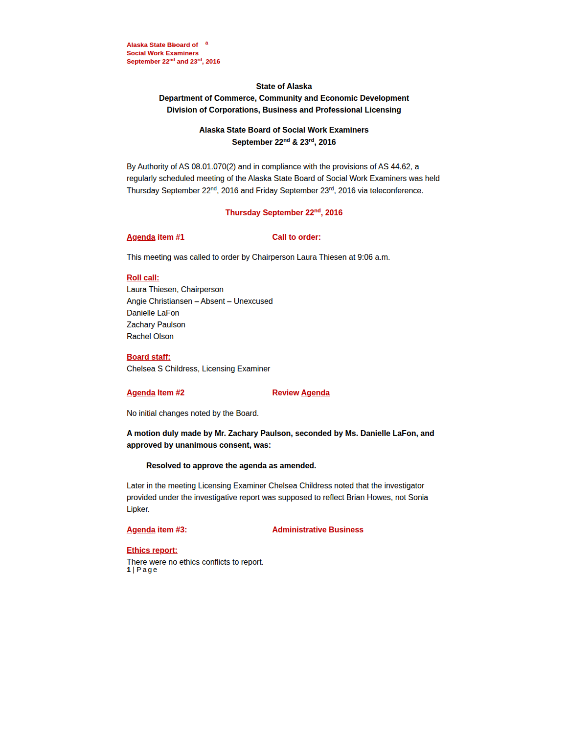Alaska State Bboard of a
Social Work Examiners
September 22nd and 23rd, 2016
State of Alaska
Department of Commerce, Community and Economic Development
Division of Corporations, Business and Professional Licensing
Alaska State Board of Social Work Examiners
September 22nd & 23rd, 2016
By Authority of AS 08.01.070(2) and in compliance with the provisions of AS 44.62, a regularly scheduled meeting of the Alaska State Board of Social Work Examiners was held Thursday September 22nd, 2016 and Friday September 23rd, 2016 via teleconference.
Thursday September 22nd, 2016
Agenda item #1 Call to order:
This meeting was called to order by Chairperson Laura Thiesen at 9:06 a.m.
Roll call:
Laura Thiesen, Chairperson
Angie Christiansen – Absent – Unexcused
Danielle LaFon
Zachary Paulson
Rachel Olson
Board staff:
Chelsea S Childress, Licensing Examiner
Agenda Item #2 Review Agenda
No initial changes noted by the Board.
A motion duly made by Mr. Zachary Paulson, seconded by Ms. Danielle LaFon, and approved by unanimous consent, was:
Resolved to approve the agenda as amended.
Later in the meeting Licensing Examiner Chelsea Childress noted that the investigator provided under the investigative report was supposed to reflect Brian Howes, not Sonia Lipker.
Agenda item #3: Administrative Business
Ethics report:
There were no ethics conflicts to report.
1 | Page